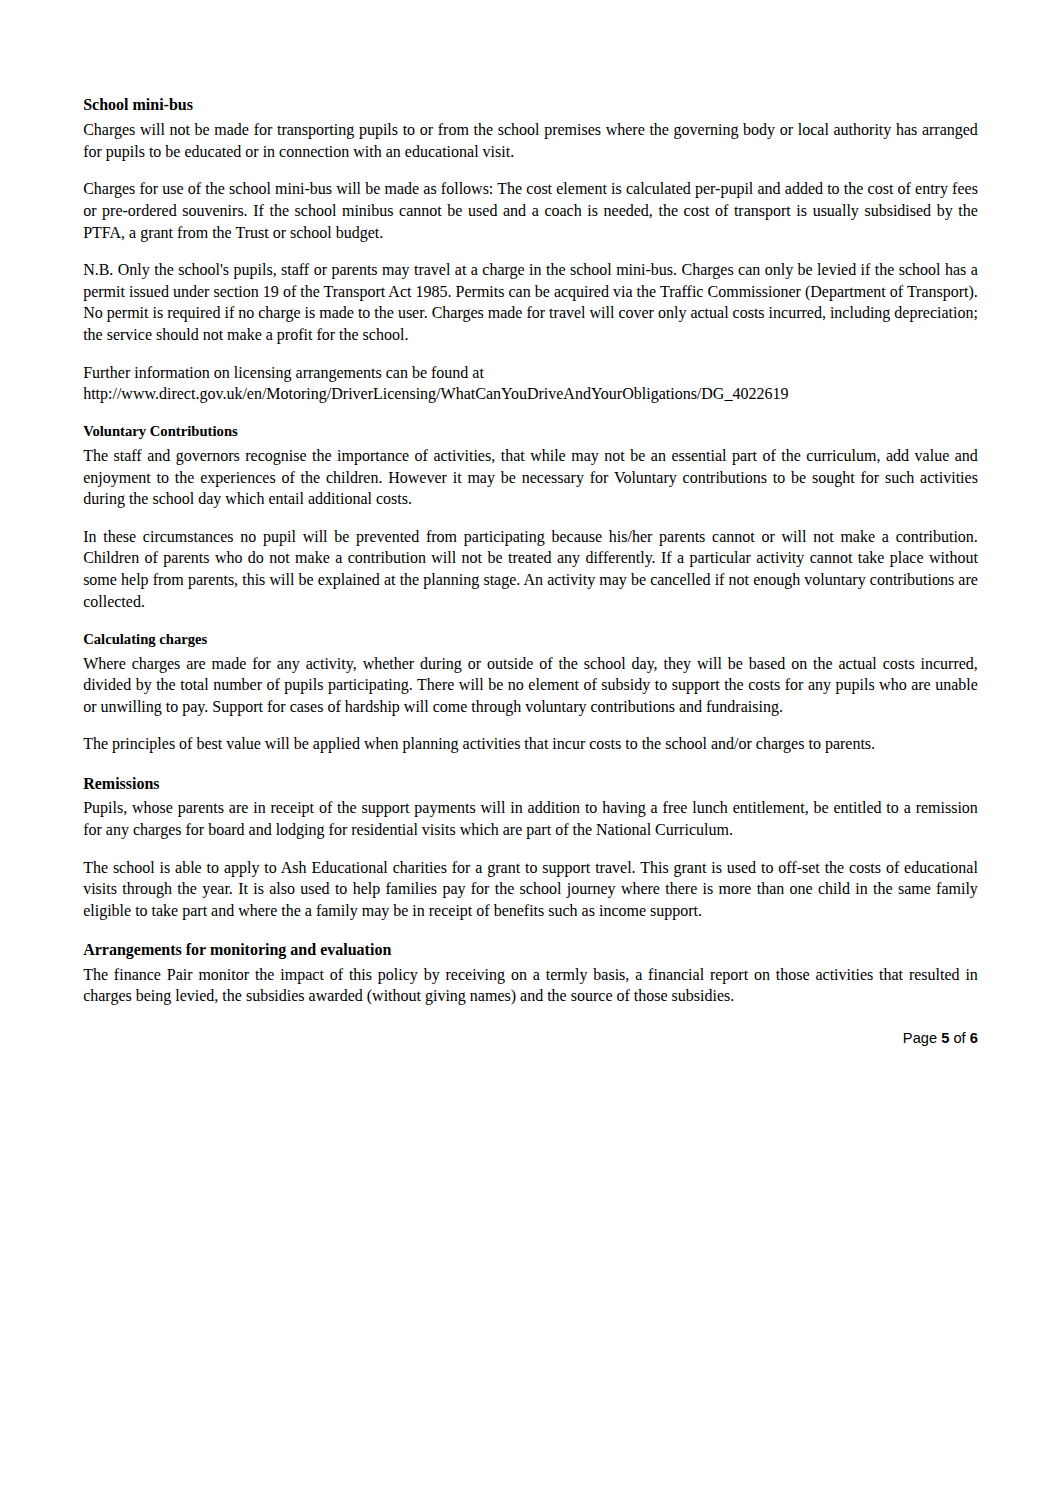School mini-bus
Charges will not be made for transporting pupils to or from the school premises where the governing body or local authority has arranged for pupils to be educated or in connection with an educational visit.
Charges for use of the school mini-bus will be made as follows: The cost element is calculated per-pupil and added to the cost of entry fees or pre-ordered souvenirs. If the school minibus cannot be used and a coach is needed, the cost of transport is usually subsidised by the PTFA, a grant from the Trust or school budget.
N.B. Only the school's pupils, staff or parents may travel at a charge in the school mini-bus. Charges can only be levied if the school has a permit issued under section 19 of the Transport Act 1985. Permits can be acquired via the Traffic Commissioner (Department of Transport). No permit is required if no charge is made to the user. Charges made for travel will cover only actual costs incurred, including depreciation; the service should not make a profit for the school.
Further information on licensing arrangements can be found at
http://www.direct.gov.uk/en/Motoring/DriverLicensing/WhatCanYouDriveAndYourObligations/DG_4022619
Voluntary Contributions
The staff and governors recognise the importance of activities, that while may not be an essential part of the curriculum, add value and enjoyment to the experiences of the children. However it may be necessary for Voluntary contributions to be sought for such activities during the school day which entail additional costs.
In these circumstances no pupil will be prevented from participating because his/her parents cannot or will not make a contribution. Children of parents who do not make a contribution will not be treated any differently. If a particular activity cannot take place without some help from parents, this will be explained at the planning stage. An activity may be cancelled if not enough voluntary contributions are collected.
Calculating charges
Where charges are made for any activity, whether during or outside of the school day, they will be based on the actual costs incurred, divided by the total number of pupils participating. There will be no element of subsidy to support the costs for any pupils who are unable or unwilling to pay. Support for cases of hardship will come through voluntary contributions and fundraising.
The principles of best value will be applied when planning activities that incur costs to the school and/or charges to parents.
Remissions
Pupils, whose parents are in receipt of the support payments will in addition to having a free lunch entitlement, be entitled to a remission for any charges for board and lodging for residential visits which are part of the National Curriculum.
The school is able to apply to Ash Educational charities for a grant to support travel. This grant is used to off-set the costs of educational visits through the year. It is also used to help families pay for the school journey where there is more than one child in the same family eligible to take part and where the a family may be in receipt of benefits such as income support.
Arrangements for monitoring and evaluation
The finance Pair monitor the impact of this policy by receiving on a termly basis, a financial report on those activities that resulted in charges being levied, the subsidies awarded (without giving names) and the source of those subsidies.
Page 5 of 6